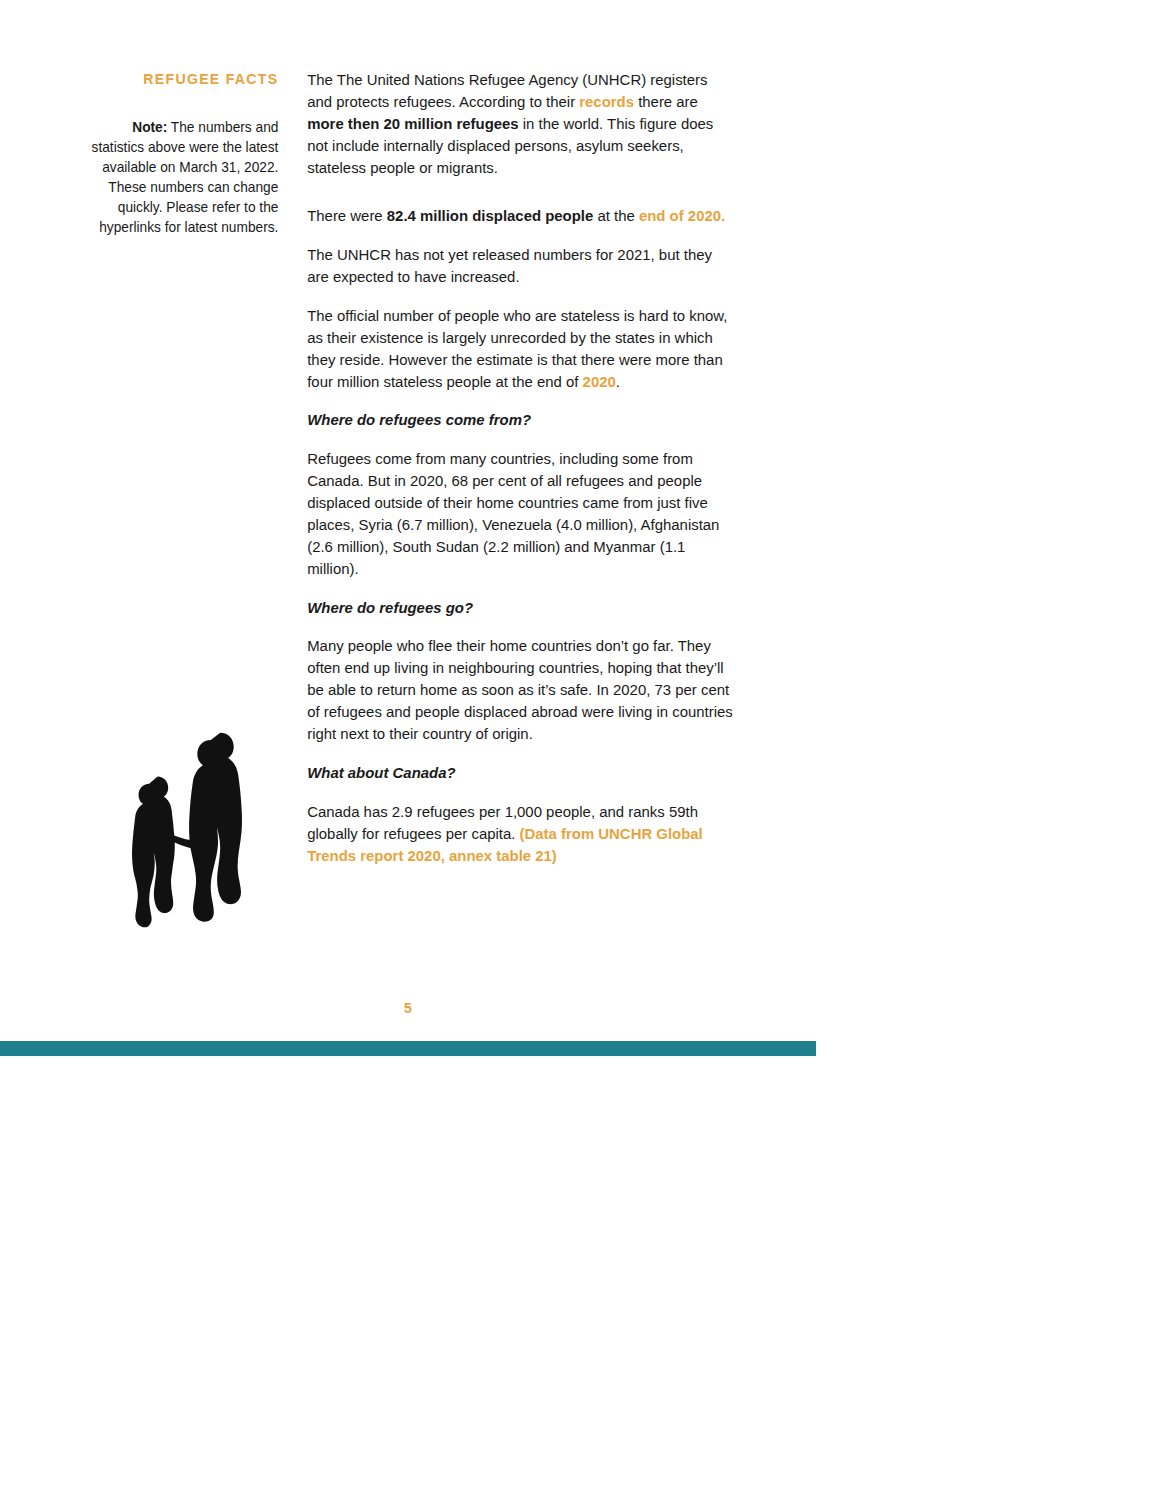Refugee Facts
Note: The numbers and statistics above were the latest available on March 31, 2022. These numbers can change quickly. Please refer to the hyperlinks for latest numbers.
The The United Nations Refugee Agency (UNHCR) registers and protects refugees. According to their records there are more then 20 million refugees in the world. This figure does not include internally displaced persons, asylum seekers, stateless people or migrants.
There were 82.4 million displaced people at the end of 2020.
The UNHCR has not yet released numbers for 2021, but they are expected to have increased.
The official number of people who are stateless is hard to know, as their existence is largely unrecorded by the states in which they reside. However the estimate is that there were more than four million stateless people at the end of 2020.
Where do refugees come from?
Refugees come from many countries, including some from Canada. But in 2020, 68 per cent of all refugees and people displaced outside of their home countries came from just five places, Syria (6.7 million), Venezuela (4.0 million), Afghanistan (2.6 million), South Sudan (2.2 million) and Myanmar (1.1 million).
Where do refugees go?
Many people who flee their home countries don’t go far. They often end up living in neighbouring countries, hoping that they’ll be able to return home as soon as it’s safe. In 2020, 73 per cent of refugees and people displaced abroad were living in countries right next to their country of origin.
What about Canada?
Canada has 2.9 refugees per 1,000 people, and ranks 59th globally for refugees per capita. (Data from UNCHR Global Trends report 2020, annex table 21)
5